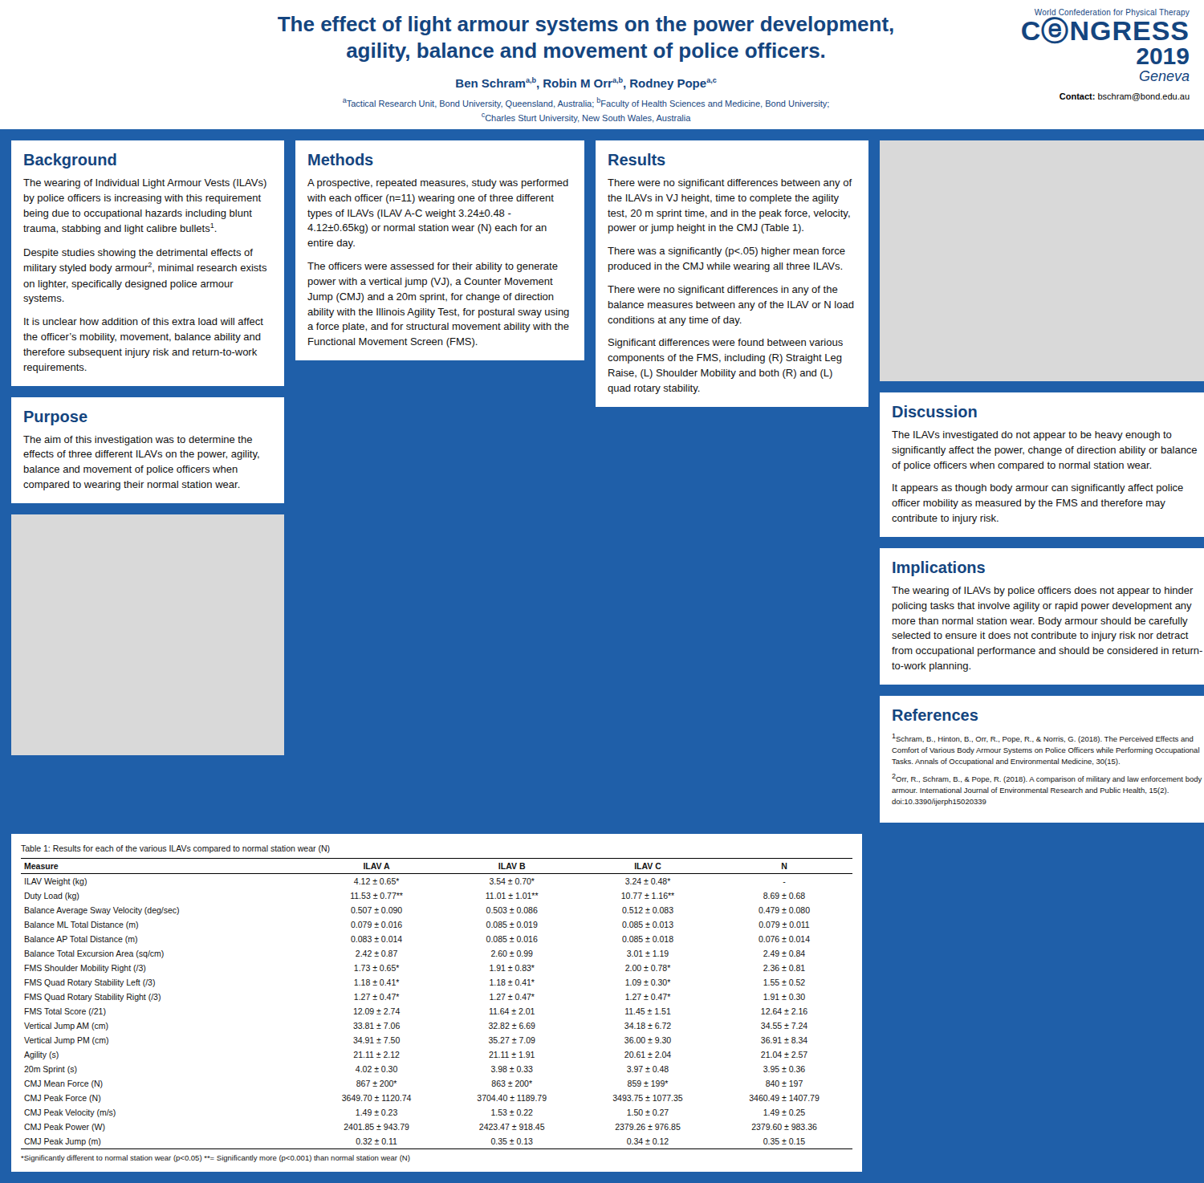The effect of light armour systems on the power development,
agility, balance and movement of police officers.
Ben Schrama,b, Robin M Orra,b, Rodney Popea,c
aTactical Research Unit, Bond University, Queensland, Australia; bFaculty of Health Sciences and Medicine, Bond University;
cCharles Sturt University, New South Wales, Australia
World Confederation for Physical Therapy
CⓔNGRESS
2019
Geneva
Contact: bschram@bond.edu.au
Background
The wearing of Individual Light Armour Vests (ILAVs) by police officers is increasing with this requirement being due to occupational hazards including blunt trauma, stabbing and light calibre bullets1.
Despite studies showing the detrimental effects of military styled body armour2, minimal research exists on lighter, specifically designed police armour systems.
It is unclear how addition of this extra load will affect the officer’s mobility, movement, balance ability and therefore subsequent injury risk and return-to-work requirements.
Purpose
The aim of this investigation was to determine the effects of three different ILAVs on the power, agility, balance and movement of police officers when compared to wearing their normal station wear.
Methods
A prospective, repeated measures, study was performed with each officer (n=11) wearing one of three different types of ILAVs (ILAV A-C weight 3.24±0.48 - 4.12±0.65kg) or normal station wear (N) each for an entire day.
The officers were assessed for their ability to generate power with a vertical jump (VJ), a Counter Movement Jump (CMJ) and a 20m sprint, for change of direction ability with the Illinois Agility Test, for postural sway using a force plate, and for structural movement ability with the Functional Movement Screen (FMS).
Results
There were no significant differences between any of the ILAVs in VJ height, time to complete the agility test, 20 m sprint time, and in the peak force, velocity, power or jump height in the CMJ (Table 1).
There was a significantly (p<.05) higher mean force produced in the CMJ while wearing all three ILAVs.
There were no significant differences in any of the balance measures between any of the ILAV or N load conditions at any time of day.
Significant differences were found between various components of the FMS, including (R) Straight Leg Raise, (L) Shoulder Mobility and both (R) and (L) quad rotary stability.
Discussion
The ILAVs investigated do not appear to be heavy enough to significantly affect the power, change of direction ability or balance of police officers when compared to normal station wear.
It appears as though body armour can significantly affect police officer mobility as measured by the FMS and therefore may contribute to injury risk.
Implications
The wearing of ILAVs by police officers does not appear to hinder policing tasks that involve agility or rapid power development any more than normal station wear. Body armour should be carefully selected to ensure it does not contribute to injury risk nor detract from occupational performance and should be considered in return-to-work planning.
References
1Schram, B., Hinton, B., Orr, R., Pope, R., & Norris, G. (2018). The Perceived Effects and Comfort of Various Body Armour Systems on Police Officers while Performing Occupational Tasks. Annals of Occupational and Environmental Medicine, 30(15).
2Orr, R., Schram, B., & Pope, R. (2018). A comparison of military and law enforcement body armour. International Journal of Environmental Research and Public Health, 15(2). doi:10.3390/ijerph15020339
Table 1: Results for each of the various ILAVs compared to normal station wear (N)
| Measure | ILAV A | ILAV B | ILAV C | N |
| --- | --- | --- | --- | --- |
| ILAV Weight (kg) | 4.12 ± 0.65* | 3.54 ± 0.70* | 3.24 ± 0.48* | - |
| Duty Load (kg) | 11.53 ± 0.77** | 11.01 ± 1.01** | 10.77 ± 1.16** | 8.69 ± 0.68 |
| Balance Average Sway Velocity (deg/sec) | 0.507 ± 0.090 | 0.503 ± 0.086 | 0.512 ± 0.083 | 0.479 ± 0.080 |
| Balance ML Total Distance (m) | 0.079 ± 0.016 | 0.085 ± 0.019 | 0.085 ± 0.013 | 0.079 ± 0.011 |
| Balance AP Total Distance (m) | 0.083 ± 0.014 | 0.085 ± 0.016 | 0.085 ± 0.018 | 0.076 ± 0.014 |
| Balance Total Excursion Area (sq/cm) | 2.42 ± 0.87 | 2.60 ± 0.99 | 3.01 ± 1.19 | 2.49 ± 0.84 |
| FMS Shoulder Mobility Right (/3) | 1.73 ± 0.65* | 1.91 ± 0.83* | 2.00 ± 0.78* | 2.36 ± 0.81 |
| FMS Quad Rotary Stability Left (/3) | 1.18 ± 0.41* | 1.18 ± 0.41* | 1.09 ± 0.30* | 1.55 ± 0.52 |
| FMS Quad Rotary Stability Right (/3) | 1.27 ± 0.47* | 1.27 ± 0.47* | 1.27 ± 0.47* | 1.91 ± 0.30 |
| FMS Total Score (/21) | 12.09 ± 2.74 | 11.64 ± 2.01 | 11.45 ± 1.51 | 12.64 ± 2.16 |
| Vertical Jump AM (cm) | 33.81 ± 7.06 | 32.82 ± 6.69 | 34.18 ± 6.72 | 34.55 ± 7.24 |
| Vertical Jump PM (cm) | 34.91 ± 7.50 | 35.27 ± 7.09 | 36.00 ± 9.30 | 36.91 ± 8.34 |
| Agility (s) | 21.11 ± 2.12 | 21.11 ± 1.91 | 20.61 ± 2.04 | 21.04 ± 2.57 |
| 20m Sprint (s) | 4.02 ± 0.30 | 3.98 ± 0.33 | 3.97 ± 0.48 | 3.95 ± 0.36 |
| CMJ Mean Force (N) | 867 ± 200* | 863 ± 200* | 859 ± 199* | 840 ± 197 |
| CMJ Peak Force (N) | 3649.70 ± 1120.74 | 3704.40 ± 1189.79 | 3493.75 ± 1077.35 | 3460.49 ± 1407.79 |
| CMJ Peak Velocity (m/s) | 1.49 ± 0.23 | 1.53 ± 0.22 | 1.50 ± 0.27 | 1.49 ± 0.25 |
| CMJ Peak Power (W) | 2401.85 ± 943.79 | 2423.47 ± 918.45 | 2379.26 ± 976.85 | 2379.60 ± 983.36 |
| CMJ Peak Jump (m) | 0.32 ± 0.11 | 0.35 ± 0.13 | 0.34 ± 0.12 | 0.35 ± 0.15 |
*Significantly different to normal station wear (p<0.05) **= Significantly more (p<0.001) than normal station wear (N)